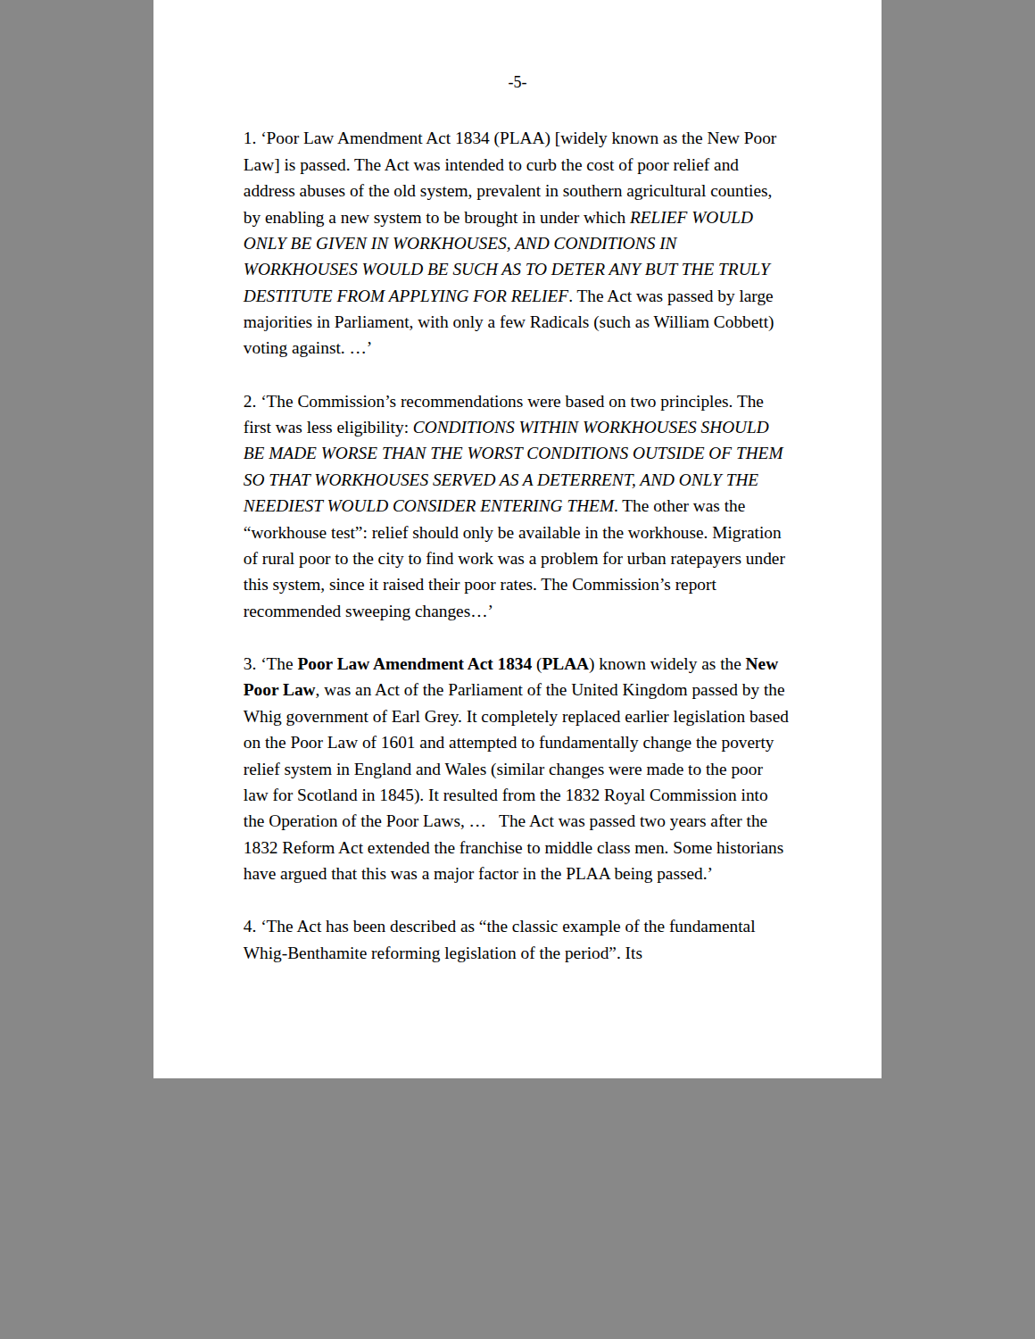-5-
1. ‘Poor Law Amendment Act 1834 (PLAA) [widely known as the New Poor Law] is passed. The Act was intended to curb the cost of poor relief and address abuses of the old system, prevalent in southern agricultural counties, by enabling a new system to be brought in under which relief would only be given in workhouses, and conditions in workhouses would be such as to deter any but the truly destitute from applying for relief. The Act was passed by large majorities in Parliament, with only a few Radicals (such as William Cobbett) voting against. …’
2. ‘The Commission’s recommendations were based on two principles. The first was less eligibility: conditions within workhouses should be made worse than the worst conditions outside of them so that workhouses served as a deterrent, and only the neediest would consider entering them. The other was the “workhouse test”: relief should only be available in the workhouse. Migration of rural poor to the city to find work was a problem for urban ratepayers under this system, since it raised their poor rates. The Commission’s report recommended sweeping changes…’
3. ‘The Poor Law Amendment Act 1834 (PLAA) known widely as the New Poor Law, was an Act of the Parliament of the United Kingdom passed by the Whig government of Earl Grey. It completely replaced earlier legislation based on the Poor Law of 1601 and attempted to fundamentally change the poverty relief system in England and Wales (similar changes were made to the poor law for Scotland in 1845). It resulted from the 1832 Royal Commission into the Operation of the Poor Laws, … The Act was passed two years after the 1832 Reform Act extended the franchise to middle class men. Some historians have argued that this was a major factor in the PLAA being passed.’
4. ‘The Act has been described as “the classic example of the fundamental Whig-Benthamite reforming legislation of the period”. Its